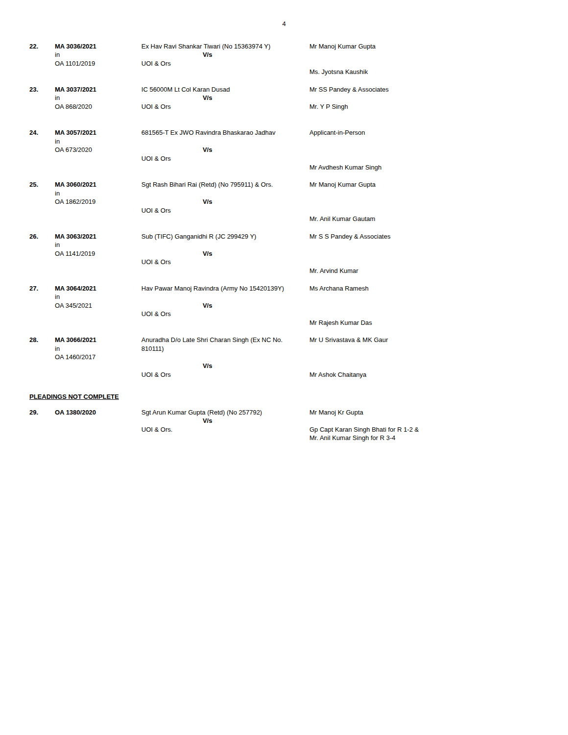4
| 22. | MA 3036/2021 in OA 1101/2019 | Ex Hav Ravi Shankar Tiwari (No 15363974 Y) V/s UOI & Ors | Mr Manoj Kumar Gupta Ms. Jyotsna Kaushik |
| 23. | MA 3037/2021 in OA 868/2020 | IC 56000M Lt Col Karan Dusad V/s UOI & Ors | Mr SS Pandey & Associates Mr. Y P Singh |
| 24. | MA 3057/2021 in OA 673/2020 | 681565-T Ex JWO Ravindra Bhaskarao Jadhav V/s UOI & Ors | Applicant-in-Person Mr Avdhesh Kumar Singh |
| 25. | MA 3060/2021 in OA 1862/2019 | Sgt Rash Bihari Rai (Retd) (No 795911) & Ors. V/s UOI & Ors | Mr Manoj Kumar Gupta Mr. Anil Kumar Gautam |
| 26. | MA 3063/2021 in OA 1141/2019 | Sub (TIFC) Ganganidhi R (JC 299429 Y) V/s UOI & Ors | Mr S S Pandey & Associates Mr. Arvind Kumar |
| 27. | MA 3064/2021 in OA 345/2021 | Hav Pawar Manoj Ravindra (Army No 15420139Y) V/s UOI & Ors | Ms Archana Ramesh Mr Rajesh Kumar Das |
| 28. | MA 3066/2021 in OA 1460/2017 | Anuradha D/o Late Shri Charan Singh (Ex NC No. 810111) V/s UOI & Ors | Mr U Srivastava & MK Gaur Mr Ashok Chaitanya |
PLEADINGS NOT COMPLETE
| 29. | OA 1380/2020 | Sgt Arun Kumar Gupta (Retd) (No 257792) V/s UOI & Ors. | Mr Manoj Kr Gupta Gp Capt Karan Singh Bhati for R 1-2 & Mr. Anil Kumar Singh for R 3-4 |